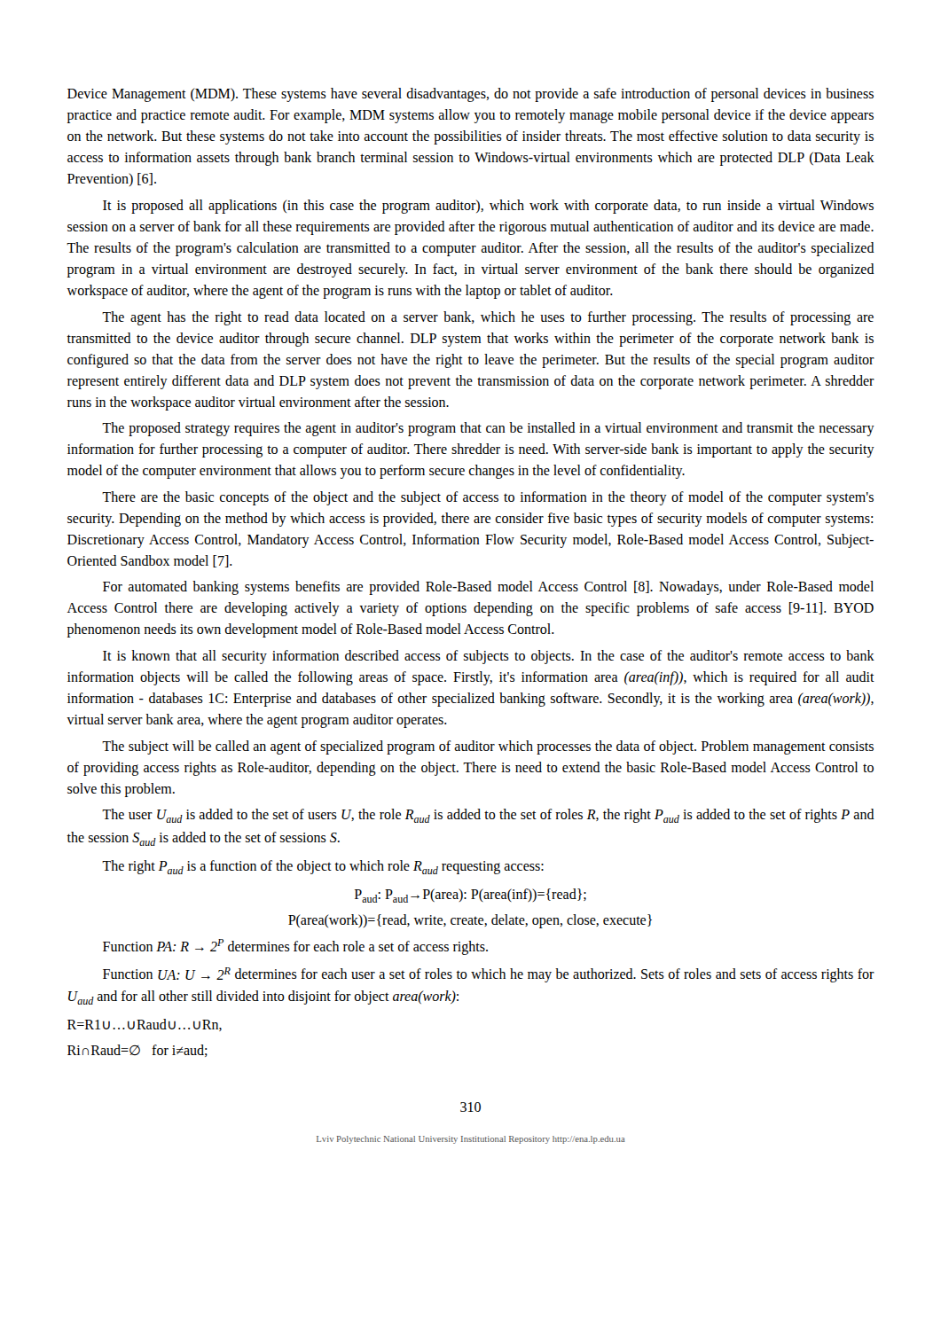Device Management (MDM). These systems have several disadvantages, do not provide a safe introduction of personal devices in business practice and practice remote audit. For example, MDM systems allow you to remotely manage mobile personal device if the device appears on the network. But these systems do not take into account the possibilities of insider threats. The most effective solution to data security is access to information assets through bank branch terminal session to Windows-virtual environments which are protected DLP (Data Leak Prevention) [6].
It is proposed all applications (in this case the program auditor), which work with corporate data, to run inside a virtual Windows session on a server of bank for all these requirements are provided after the rigorous mutual authentication of auditor and its device are made. The results of the program's calculation are transmitted to a computer auditor. After the session, all the results of the auditor's specialized program in a virtual environment are destroyed securely. In fact, in virtual server environment of the bank there should be organized workspace of auditor, where the agent of the program is runs with the laptop or tablet of auditor.
The agent has the right to read data located on a server bank, which he uses to further processing. The results of processing are transmitted to the device auditor through secure channel. DLP system that works within the perimeter of the corporate network bank is configured so that the data from the server does not have the right to leave the perimeter. But the results of the special program auditor represent entirely different data and DLP system does not prevent the transmission of data on the corporate network perimeter. A shredder runs in the workspace auditor virtual environment after the session.
The proposed strategy requires the agent in auditor's program that can be installed in a virtual environment and transmit the necessary information for further processing to a computer of auditor. There shredder is need. With server-side bank is important to apply the security model of the computer environment that allows you to perform secure changes in the level of confidentiality.
There are the basic concepts of the object and the subject of access to information in the theory of model of the computer system's security. Depending on the method by which access is provided, there are consider five basic types of security models of computer systems: Discretionary Access Control, Mandatory Access Control, Information Flow Security model, Role-Based model Access Control, Subject-Oriented Sandbox model [7].
For automated banking systems benefits are provided Role-Based model Access Control [8]. Nowadays, under Role-Based model Access Control there are developing actively a variety of options depending on the specific problems of safe access [9-11]. BYOD phenomenon needs its own development model of Role-Based model Access Control.
It is known that all security information described access of subjects to objects. In the case of the auditor's remote access to bank information objects will be called the following areas of space. Firstly, it's information area (area(inf)), which is required for all audit information - databases 1C: Enterprise and databases of other specialized banking software. Secondly, it is the working area (area(work)), virtual server bank area, where the agent program auditor operates.
The subject will be called an agent of specialized program of auditor which processes the data of object. Problem management consists of providing access rights as Role-auditor, depending on the object. There is need to extend the basic Role-Based model Access Control to solve this problem.
The user Uaud is added to the set of users U, the role Raud is added to the set of roles R, the right Paud is added to the set of rights P and the session Saud is added to the set of sessions S.
The right Paud is a function of the object to which role Raud requesting access:
Paud: Paud→P(area): P(area(inf))={read};
P(area(work))={read, write, create, delate, open, close, execute}
Function PA: R → 2P determines for each role a set of access rights.
Function UA: U → 2R determines for each user a set of roles to which he may be authorized. Sets of roles and sets of access rights for Uaud and for all other still divided into disjoint for object area(work):
R=R1∪…∪Raud∪…∪Rn,
Ri∩Raud=∅ for i≠aud;
310
Lviv Polytechnic National University Institutional Repository http://ena.lp.edu.ua